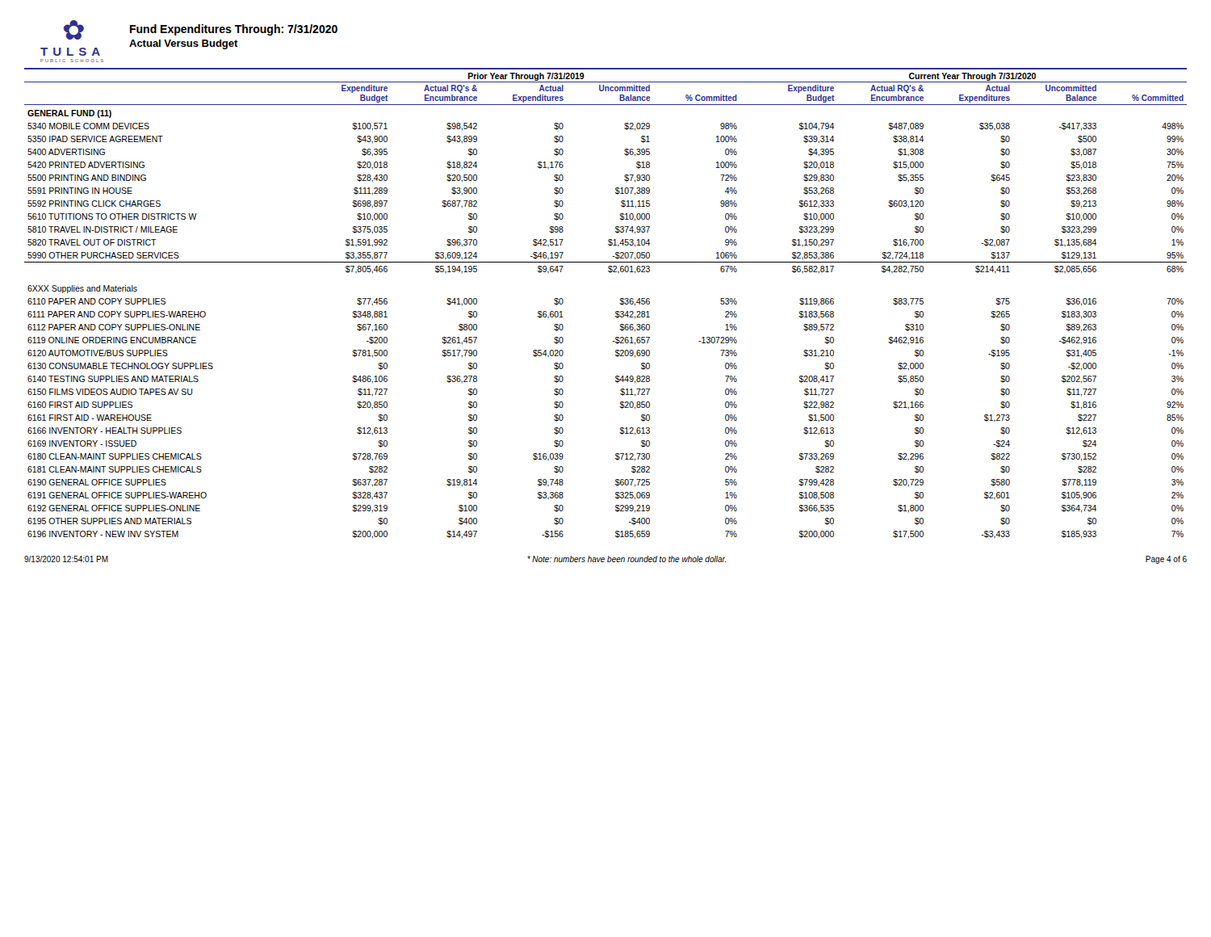✿
TULSA
PUBLIC SCHOOLS
Fund Expenditures Through: 7/31/2020
Actual Versus Budget
| | Prior Year Through 7/31/2019 | | Current Year Through 7/31/2020 |
| --- | --- | --- | --- |
| | Expenditure Budget | Actual RQ's & Encumbrance | Actual Expenditures | Uncommitted Balance | % Committed | | Expenditure Budget | Actual RQ's & Encumbrance | Actual Expenditures | Uncommitted Balance | % Committed |
| GENERAL FUND (11) |
| 5340 MOBILE COMM DEVICES | $100,571 | $98,542 | $0 | $2,029 | 98% | | $104,794 | $487,089 | $35,038 | -$417,333 | 498% |
| 5350 IPAD SERVICE AGREEMENT | $43,900 | $43,899 | $0 | $1 | 100% | | $39,314 | $38,814 | $0 | $500 | 99% |
| 5400 ADVERTISING | $6,395 | $0 | $0 | $6,395 | 0% | | $4,395 | $1,308 | $0 | $3,087 | 30% |
| 5420 PRINTED ADVERTISING | $20,018 | $18,824 | $1,176 | $18 | 100% | | $20,018 | $15,000 | $0 | $5,018 | 75% |
| 5500 PRINTING AND BINDING | $28,430 | $20,500 | $0 | $7,930 | 72% | | $29,830 | $5,355 | $645 | $23,830 | 20% |
| 5591 PRINTING IN HOUSE | $111,289 | $3,900 | $0 | $107,389 | 4% | | $53,268 | $0 | $0 | $53,268 | 0% |
| 5592 PRINTING CLICK CHARGES | $698,897 | $687,782 | $0 | $11,115 | 98% | | $612,333 | $603,120 | $0 | $9,213 | 98% |
| 5610 TUTITIONS TO OTHER DISTRICTS W | $10,000 | $0 | $0 | $10,000 | 0% | | $10,000 | $0 | $0 | $10,000 | 0% |
| 5810 TRAVEL IN-DISTRICT / MILEAGE | $375,035 | $0 | $98 | $374,937 | 0% | | $323,299 | $0 | $0 | $323,299 | 0% |
| 5820 TRAVEL OUT OF DISTRICT | $1,591,992 | $96,370 | $42,517 | $1,453,104 | 9% | | $1,150,297 | $16,700 | -$2,087 | $1,135,684 | 1% |
| 5990 OTHER PURCHASED SERVICES | $3,355,877 | $3,609,124 | -$46,197 | -$207,050 | 106% | | $2,853,386 | $2,724,118 | $137 | $129,131 | 95% |
| | $7,805,466 | $5,194,195 | $9,647 | $2,601,623 | 67% | | $6,582,817 | $4,282,750 | $214,411 | $2,085,656 | 68% |
| 6XXX Supplies and Materials |
| 6110 PAPER AND COPY SUPPLIES | $77,456 | $41,000 | $0 | $36,456 | 53% | | $119,866 | $83,775 | $75 | $36,016 | 70% |
| 6111 PAPER AND COPY SUPPLIES-WAREHO | $348,881 | $0 | $6,601 | $342,281 | 2% | | $183,568 | $0 | $265 | $183,303 | 0% |
| 6112 PAPER AND COPY SUPPLIES-ONLINE | $67,160 | $800 | $0 | $66,360 | 1% | | $89,572 | $310 | $0 | $89,263 | 0% |
| 6119 ONLINE ORDERING ENCUMBRANCE | -$200 | $261,457 | $0 | -$261,657 | -130729% | | $0 | $462,916 | $0 | -$462,916 | 0% |
| 6120 AUTOMOTIVE/BUS SUPPLIES | $781,500 | $517,790 | $54,020 | $209,690 | 73% | | $31,210 | $0 | -$195 | $31,405 | -1% |
| 6130 CONSUMABLE TECHNOLOGY SUPPLIES | $0 | $0 | $0 | $0 | 0% | | $0 | $2,000 | $0 | -$2,000 | 0% |
| 6140 TESTING SUPPLIES AND MATERIALS | $486,106 | $36,278 | $0 | $449,828 | 7% | | $208,417 | $5,850 | $0 | $202,567 | 3% |
| 6150 FILMS VIDEOS AUDIO TAPES AV SU | $11,727 | $0 | $0 | $11,727 | 0% | | $11,727 | $0 | $0 | $11,727 | 0% |
| 6160 FIRST AID SUPPLIES | $20,850 | $0 | $0 | $20,850 | 0% | | $22,982 | $21,166 | $0 | $1,816 | 92% |
| 6161 FIRST AID - WAREHOUSE | $0 | $0 | $0 | $0 | 0% | | $1,500 | $0 | $1,273 | $227 | 85% |
| 6166 INVENTORY - HEALTH SUPPLIES | $12,613 | $0 | $0 | $12,613 | 0% | | $12,613 | $0 | $0 | $12,613 | 0% |
| 6169 INVENTORY - ISSUED | $0 | $0 | $0 | $0 | 0% | | $0 | $0 | -$24 | $24 | 0% |
| 6180 CLEAN-MAINT SUPPLIES CHEMICALS | $728,769 | $0 | $16,039 | $712,730 | 2% | | $733,269 | $2,296 | $822 | $730,152 | 0% |
| 6181 CLEAN-MAINT SUPPLIES CHEMICALS | $282 | $0 | $0 | $282 | 0% | | $282 | $0 | $0 | $282 | 0% |
| 6190 GENERAL OFFICE SUPPLIES | $637,287 | $19,814 | $9,748 | $607,725 | 5% | | $799,428 | $20,729 | $580 | $778,119 | 3% |
| 6191 GENERAL OFFICE SUPPLIES-WAREHO | $328,437 | $0 | $3,368 | $325,069 | 1% | | $108,508 | $0 | $2,601 | $105,906 | 2% |
| 6192 GENERAL OFFICE SUPPLIES-ONLINE | $299,319 | $100 | $0 | $299,219 | 0% | | $366,535 | $1,800 | $0 | $364,734 | 0% |
| 6195 OTHER SUPPLIES AND MATERIALS | $0 | $400 | $0 | -$400 | 0% | | $0 | $0 | $0 | $0 | 0% |
| 6196 INVENTORY - NEW INV SYSTEM | $200,000 | $14,497 | -$156 | $185,659 | 7% | | $200,000 | $17,500 | -$3,433 | $185,933 | 7% |
9/13/2020 12:54:01 PM
* Note: numbers have been rounded to the whole dollar.
Page 4 of 6